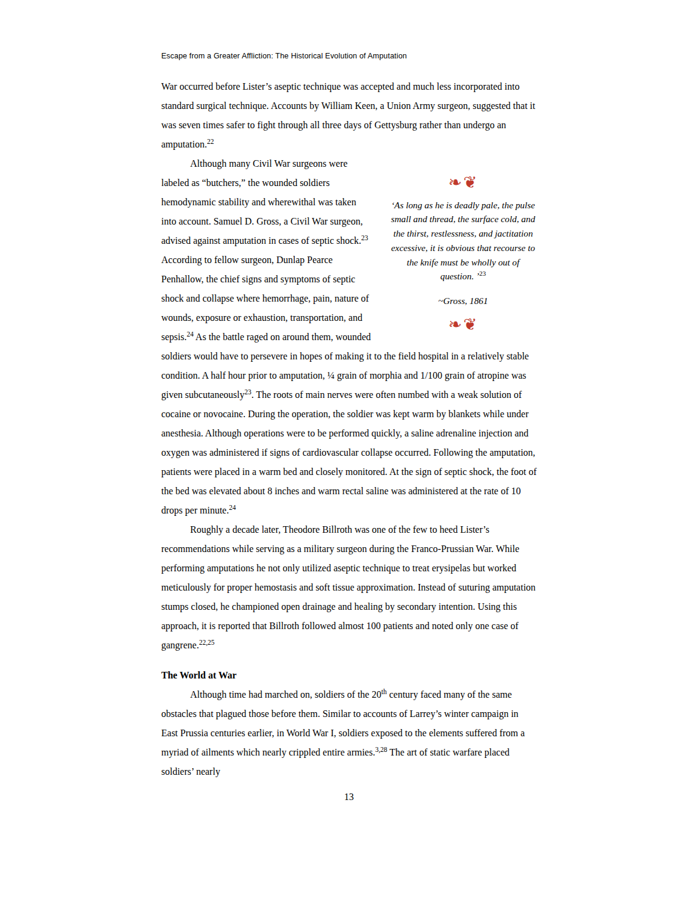Escape from a Greater Affliction: The Historical Evolution of Amputation
War occurred before Lister’s aseptic technique was accepted and much less incorporated into standard surgical technique. Accounts by William Keen, a Union Army surgeon, suggested that it was seven times safer to fight through all three days of Gettysburg rather than undergo an amputation.22
❧❦
‘As long as he is deadly pale, the pulse small and thread, the surface cold, and the thirst, restlessness, and jactitation excessive, it is obvious that recourse to the knife must be wholly out of question. ’23
~Gross, 1861
❧❦
Although many Civil War surgeons were labeled as “butchers,” the wounded soldiers hemodynamic stability and wherewithal was taken into account. Samuel D. Gross, a Civil War surgeon, advised against amputation in cases of septic shock.23 According to fellow surgeon, Dunlap Pearce Penhallow, the chief signs and symptoms of septic shock and collapse where hemorrhage, pain, nature of wounds, exposure or exhaustion, transportation, and sepsis.24 As the battle raged on around them, wounded soldiers would have to persevere in hopes of making it to the field hospital in a relatively stable condition. A half hour prior to amputation, ¼ grain of morphia and 1/100 grain of atropine was given subcutaneously23. The roots of main nerves were often numbed with a weak solution of cocaine or novocaine. During the operation, the soldier was kept warm by blankets while under anesthesia. Although operations were to be performed quickly, a saline adrenaline injection and oxygen was administered if signs of cardiovascular collapse occurred. Following the amputation, patients were placed in a warm bed and closely monitored. At the sign of septic shock, the foot of the bed was elevated about 8 inches and warm rectal saline was administered at the rate of 10 drops per minute.24
Roughly a decade later, Theodore Billroth was one of the few to heed Lister’s recommendations while serving as a military surgeon during the Franco-Prussian War. While performing amputations he not only utilized aseptic technique to treat erysipelas but worked meticulously for proper hemostasis and soft tissue approximation. Instead of suturing amputation stumps closed, he championed open drainage and healing by secondary intention. Using this approach, it is reported that Billroth followed almost 100 patients and noted only one case of gangrene.22,25
The World at War
Although time had marched on, soldiers of the 20th century faced many of the same obstacles that plagued those before them. Similar to accounts of Larrey’s winter campaign in East Prussia centuries earlier, in World War I, soldiers exposed to the elements suffered from a myriad of ailments which nearly crippled entire armies.3,28 The art of static warfare placed soldiers’ nearly
13